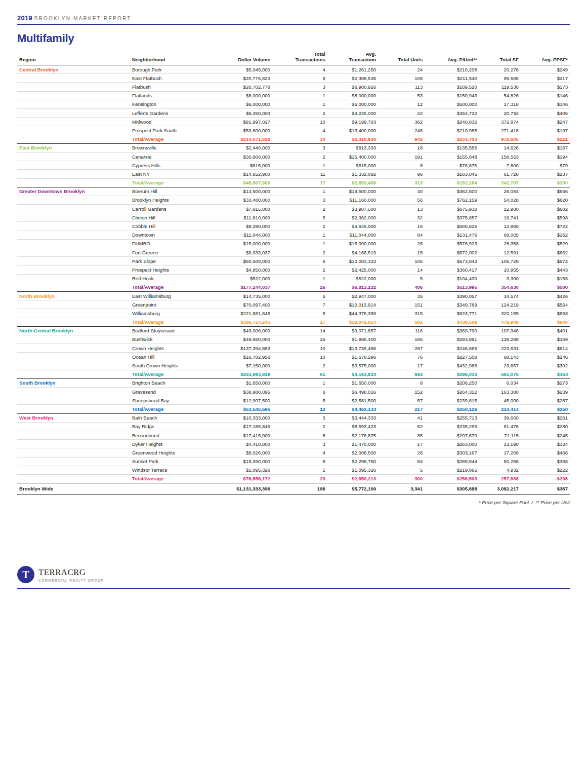2019 BROOKLYN MARKET REPORT
Multifamily
| Region | Neighborhood | Dollar Volume | Total Transactions | Avg. Transaction | Total Units | Avg. P/Unit** | Total SF | Avg. PPSF* |
| --- | --- | --- | --- | --- | --- | --- | --- | --- |
| Central Brooklyn | Borough Park | $5,045,000 | 4 | $1,261,250 | 24 | $210,208 | 20,276 | $249 |
| | East Flatbush | $20,776,823 | 9 | $2,308,536 | 108 | $211,540 | 95,565 | $217 |
| | Flatbush | $20,702,778 | 3 | $6,900,926 | 113 | $189,520 | 119,536 | $173 |
| | Flatlands | $8,000,000 | 1 | $8,000,000 | 53 | $150,943 | 54,826 | $146 |
| | Kensington | $6,000,000 | 1 | $6,000,000 | 12 | $500,000 | 17,318 | $346 |
| | Lefferts Gardens | $8,450,000 | 2 | $4,225,000 | 22 | $364,732 | 20,792 | $406 |
| | Midwood | $91,997,027 | 10 | $9,199,703 | 362 | $240,832 | 372,874 | $247 |
| | Prospect Park South | $53,600,000 | 4 | $13,400,000 | 248 | $210,985 | 271,418 | $197 |
| | Total/Average | $214,571,628 | 34 | $6,310,930 | 942 | $233,703 | 972,605 | $221 |
| East Brooklyn | Brownsville | $2,440,000 | 3 | $813,333 | 18 | $135,556 | 14,626 | $167 |
| | Canarsie | $30,800,000 | 2 | $15,400,000 | 191 | $155,048 | 158,553 | $194 |
| | Cypress Hills | $615,000 | 1 | $615,000 | 8 | $76,875 | 7,800 | $79 |
| | East NY | $14,652,900 | 11 | $1,332,082 | 96 | $163,045 | 61,728 | $237 |
| | Total/Average | $48,507,900 | 17 | $2,853,406 | 313 | $152,184 | 242,707 | $200 |
| Greater Downtown Brooklyn | Boerum Hill | $14,500,000 | 1 | $14,500,000 | 40 | $362,500 | 26,084 | $556 |
| | Brooklyn Heights | $33,480,000 | 3 | $11,160,000 | 56 | $762,159 | 54,028 | $620 |
| | Carroll Gardens | $7,815,000 | 2 | $3,907,500 | 13 | $675,938 | 12,980 | $602 |
| | Clinton Hill | $11,810,000 | 5 | $2,362,000 | 32 | $375,857 | 19,741 | $598 |
| | Cobble Hill | $9,290,000 | 2 | $4,645,000 | 16 | $580,625 | 12,860 | $722 |
| | Downtown | $11,044,000 | 1 | $11,044,000 | 84 | $131,476 | 68,005 | $162 |
| | DUMBO | $15,000,000 | 1 | $15,000,000 | 26 | $576,923 | 28,358 | $529 |
| | Fort Greene | $8,333,037 | 2 | $4,166,519 | 15 | $672,902 | 12,591 | $662 |
| | Park Slope | $60,500,000 | 6 | $10,083,333 | 105 | $573,842 | 105,728 | $572 |
| | Prospect Heights | $4,850,000 | 2 | $2,425,000 | 14 | $360,417 | 10,955 | $443 |
| | Red Hook | $522,000 | 1 | $522,000 | 5 | $104,400 | 3,300 | $158 |
| | Total/Average | $177,144,037 | 26 | $6,813,232 | 406 | $513,995 | 354,630 | $500 |
| North Brooklyn | East Williamsburg | $14,735,000 | 5 | $2,947,000 | 35 | $390,057 | 34,574 | $426 |
| | Greenpoint | $70,097,400 | 7 | $10,013,914 | 151 | $340,789 | 124,219 | $564 |
| | Williamsburg | $221,881,845 | 5 | $44,376,369 | 315 | $623,771 | 320,155 | $693 |
| | Total/Average | $306,714,245 | 17 | $18,042,014 | 501 | $438,509 | 478,948 | $640 |
| North-Central Brooklyn | Bedford-Stuyvesant | $43,006,000 | 14 | $3,071,857 | 116 | $369,790 | 107,346 | $401 |
| | Bushwick | $49,660,000 | 25 | $1,986,400 | 166 | $293,881 | 138,288 | $359 |
| | Crown Heights | $137,394,863 | 10 | $13,739,486 | 287 | $246,665 | 223,631 | $614 |
| | Ocean Hill | $16,782,956 | 10 | $1,678,296 | 76 | $227,508 | 68,143 | $246 |
| | South Crown Heights | $7,150,000 | 2 | $3,575,000 | 17 | $432,986 | 23,667 | $302 |
| | Total/Average | $253,993,819 | 61 | $4,163,833 | 662 | $296,033 | 561,075 | $453 |
| South Brooklyn | Brighton Beach | $1,650,000 | 1 | $1,650,000 | 8 | $206,250 | 6,034 | $273 |
| | Gravesend | $38,988,095 | 6 | $6,498,016 | 152 | $264,312 | 163,380 | $239 |
| | Sheepshead Bay | $12,907,500 | 5 | $2,581,500 | 57 | $239,815 | 45,000 | $287 |
| | Total/Average | $53,545,595 | 12 | $4,462,133 | 217 | $250,126 | 214,414 | $250 |
| West Brooklyn | Bath Beach | $10,333,000 | 3 | $3,444,333 | 41 | $255,713 | 39,660 | $261 |
| | Bay Ridge | $17,186,846 | 2 | $8,593,423 | 62 | $235,299 | 61,476 | $280 |
| | Bensonhurst | $17,415,000 | 8 | $2,176,875 | 85 | $207,670 | 71,115 | $245 |
| | Dyker Heights | $4,410,000 | 3 | $1,470,000 | 17 | $263,000 | 13,190 | $334 |
| | Greenwood Heights | $8,026,000 | 4 | $2,006,500 | 26 | $303,167 | 17,209 | $466 |
| | Sunset Park | $18,390,000 | 8 | $2,298,750 | 64 | $289,844 | 50,256 | $366 |
| | Windsor Terrace | $1,095,326 | 1 | $1,095,326 | 5 | $219,065 | 4,932 | $222 |
| | Total/Average | $76,856,172 | 29 | $2,650,213 | 300 | $256,503 | 257,838 | $298 |
| Brooklyn Wide | | $1,131,333,396 | 196 | $5,772,109 | 3,341 | $305,688 | 3,082,217 | $367 |
* Price per Square Foot / ** Price per Unit
T
TERRACRG
COMMERCIAL REALTY GROUP